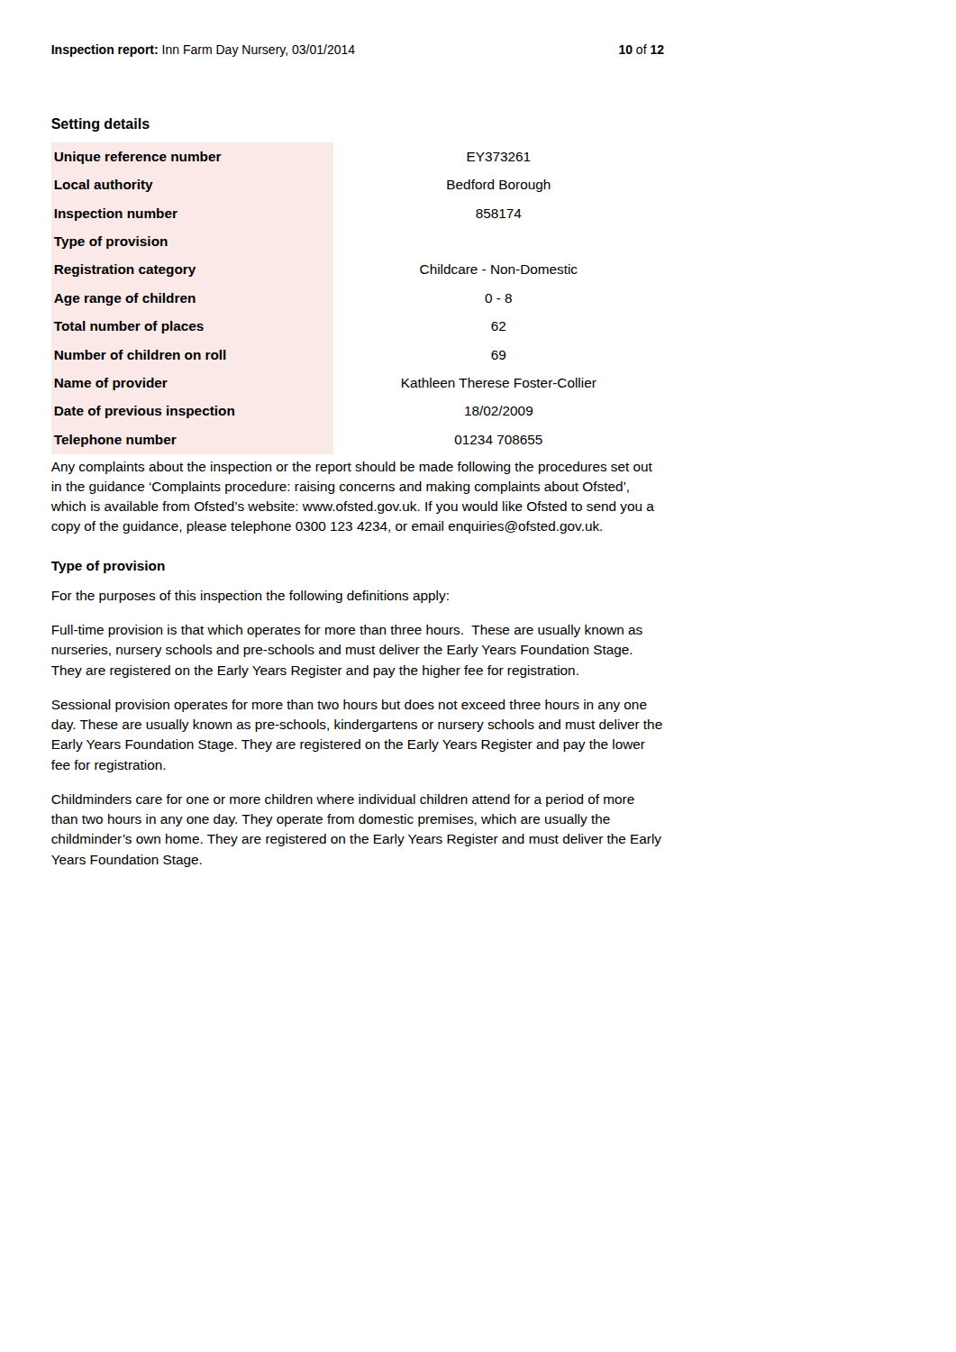Inspection report: Inn Farm Day Nursery, 03/01/2014
10 of 12
Setting details
| Unique reference number | EY373261 |
| Local authority | Bedford Borough |
| Inspection number | 858174 |
| Type of provision | |
| Registration category | Childcare - Non-Domestic |
| Age range of children | 0 - 8 |
| Total number of places | 62 |
| Number of children on roll | 69 |
| Name of provider | Kathleen Therese Foster-Collier |
| Date of previous inspection | 18/02/2009 |
| Telephone number | 01234 708655 |
Any complaints about the inspection or the report should be made following the procedures set out in the guidance ‘Complaints procedure: raising concerns and making complaints about Ofsted’, which is available from Ofsted’s website: www.ofsted.gov.uk. If you would like Ofsted to send you a copy of the guidance, please telephone 0300 123 4234, or email enquiries@ofsted.gov.uk.
Type of provision
For the purposes of this inspection the following definitions apply:
Full-time provision is that which operates for more than three hours. These are usually known as nurseries, nursery schools and pre-schools and must deliver the Early Years Foundation Stage. They are registered on the Early Years Register and pay the higher fee for registration.
Sessional provision operates for more than two hours but does not exceed three hours in any one day. These are usually known as pre-schools, kindergartens or nursery schools and must deliver the Early Years Foundation Stage. They are registered on the Early Years Register and pay the lower fee for registration.
Childminders care for one or more children where individual children attend for a period of more than two hours in any one day. They operate from domestic premises, which are usually the childminder’s own home. They are registered on the Early Years Register and must deliver the Early Years Foundation Stage.